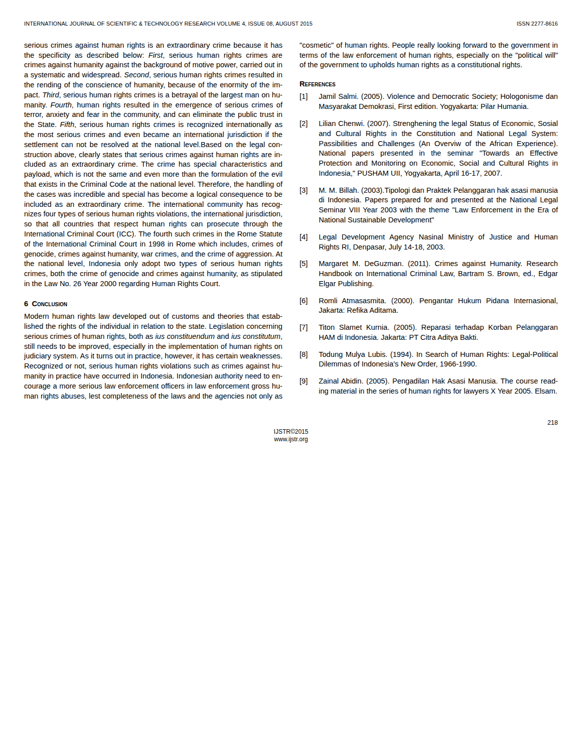International Journal of Scientific & Technology Research Volume 4, Issue 08, August 2015 ISSN 2277-8616
serious crimes against human rights is an extraordinary crime because it has the specificity as described below: First, serious human rights crimes are crimes against humanity against the background of motive power, carried out in a systematic and widespread. Second, serious human rights crimes resulted in the rending of the conscience of humanity, because of the enormity of the impact. Third, serious human rights crimes is a betrayal of the largest man on humanity. Fourth, human rights resulted in the emergence of serious crimes of terror, anxiety and fear in the community, and can eliminate the public trust in the State. Fifth, serious human rights crimes is recognized internationally as the most serious crimes and even became an international jurisdiction if the settlement can not be resolved at the national level.Based on the legal construction above, clearly states that serious crimes against human rights are included as an extraordinary crime. The crime has special characteristics and payload, which is not the same and even more than the formulation of the evil that exists in the Criminal Code at the national level. Therefore, the handling of the cases was incredible and special has become a logical consequence to be included as an extraordinary crime. The international community has recognizes four types of serious human rights violations, the international jurisdiction, so that all countries that respect human rights can prosecute through the International Criminal Court (ICC). The fourth such crimes in the Rome Statute of the International Criminal Court in 1998 in Rome which includes, crimes of genocide, crimes against humanity, war crimes, and the crime of aggression. At the national level, Indonesia only adopt two types of serious human rights crimes, both the crime of genocide and crimes against humanity, as stipulated in the Law No. 26 Year 2000 regarding Human Rights Court.
6 Conclusion
Modern human rights law developed out of customs and theories that established the rights of the individual in relation to the state. Legislation concerning serious crimes of human rights, both as ius constituendum and ius constitutum, still needs to be improved, especially in the implementation of human rights on judiciary system. As it turns out in practice, however, it has certain weaknesses. Recognized or not, serious human rights violations such as crimes against humanity in practice have occurred in Indonesia. Indonesian authority need to encourage a more serious law enforcement officers in law enforcement gross human rights abuses, lest completeness of the laws and the agencies not only as "cosmetic" of human rights. People really looking forward to the government in terms of the law enforcement of human rights, especially on the "political will" of the government to upholds human rights as a constitutional rights.
References
[1] Jamil Salmi. (2005). Violence and Democratic Society; Hologonisme dan Masyarakat Demokrasi, First edition. Yogyakarta: Pilar Humania.
[2] Lilian Chenwi. (2007). Strenghening the legal Status of Economic, Sosial and Cultural Rights in the Constitution and National Legal System: Passibilities and Challenges (An Overviw of the African Experience). National papers presented in the seminar "Towards an Effective Protection and Monitoring on Economic, Social and Cultural Rights in Indonesia," PUSHAM UII, Yogyakarta, April 16-17, 2007.
[3] M. M. Billah. (2003).Tipologi dan Praktek Pelanggaran hak asasi manusia di Indonesia. Papers prepared for and presented at the National Legal Seminar VIII Year 2003 with the theme "Law Enforcement in the Era of National Sustainable Development"
[4] Legal Development Agency Nasinal Ministry of Justice and Human Rights RI, Denpasar, July 14-18, 2003.
[5] Margaret M. DeGuzman. (2011). Crimes against Humanity. Research Handbook on International Criminal Law, Bartram S. Brown, ed., Edgar Elgar Publishing.
[6] Romli Atmasasmita. (2000). Pengantar Hukum Pidana Internasional, Jakarta: Refika Aditama.
[7] Titon Slamet Kurnia. (2005). Reparasi terhadap Korban Pelanggaran HAM di Indonesia. Jakarta: PT Citra Aditya Bakti.
[8] Todung Mulya Lubis. (1994). In Search of Human Rights: Legal-Political Dilemmas of Indonesia's New Order, 1966-1990.
[9] Zainal Abidin. (2005). Pengadilan Hak Asasi Manusia. The course reading material in the series of human rights for lawyers X Year 2005. Elsam.
218
IJSTR©2015
www.ijstr.org